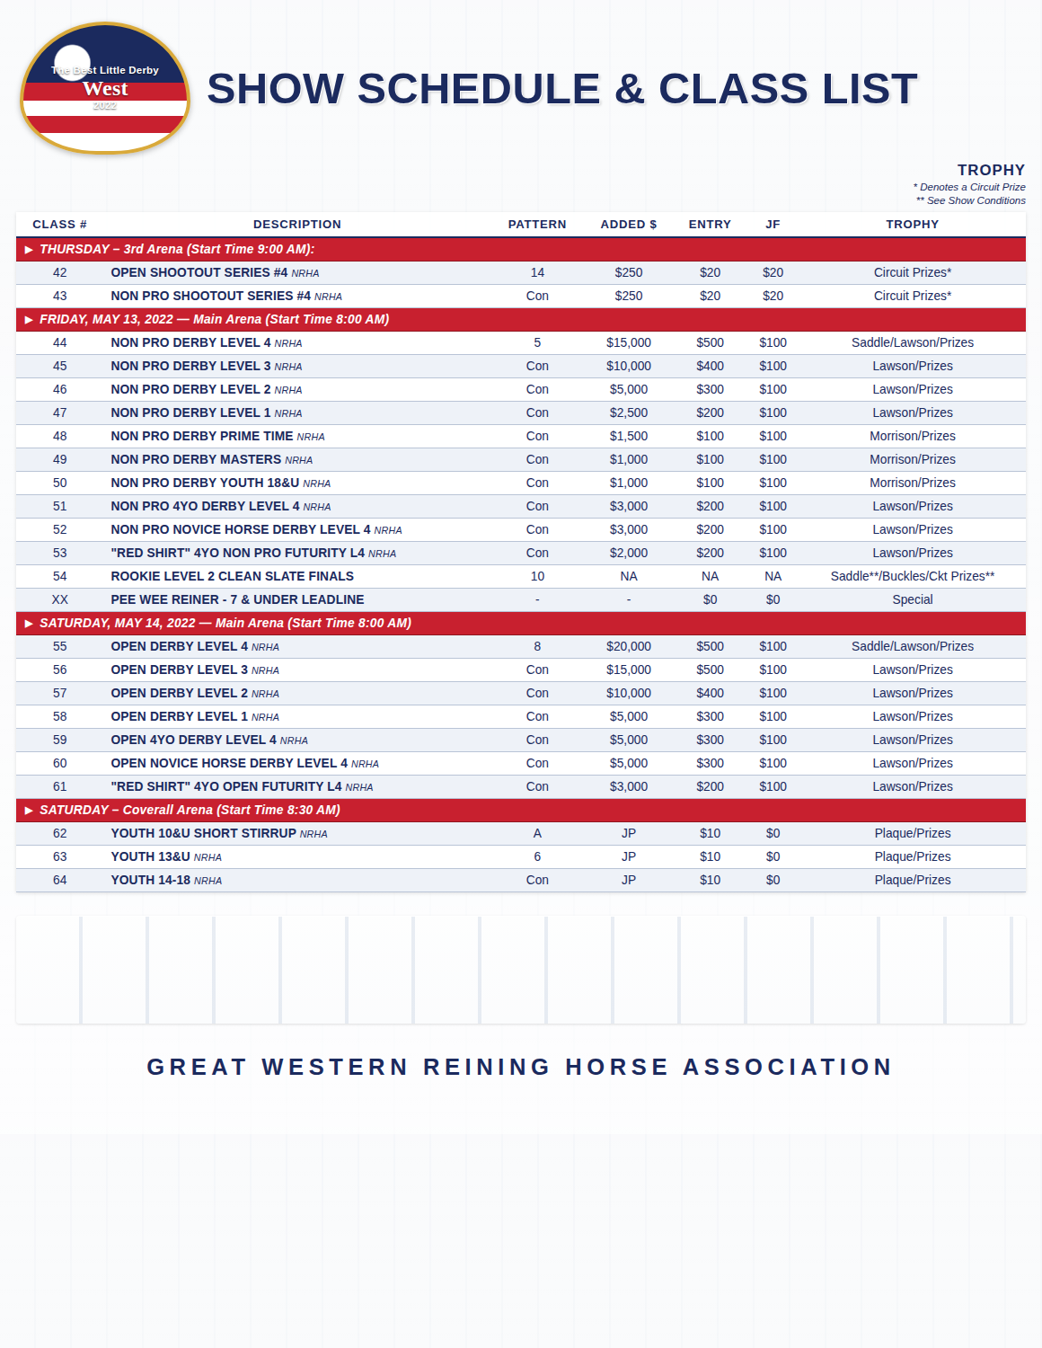The Best Little Derby West 2022
Show Schedule & Class List
TROPHY
* Denotes a Circuit Prize
** See Show Conditions
Show schedule and class list
| Class # | Description | Pattern | Added $ | Entry | JF | Trophy |
| --- | --- | --- | --- | --- | --- | --- |
| THURSDAY – 3rd Arena (Start Time 9:00 AM): |
| 42 | OPEN SHOOTOUT SERIES #4 NRHA | 14 | $250 | $20 | $20 | Circuit Prizes* |
| 43 | NON PRO SHOOTOUT SERIES #4 NRHA | Con | $250 | $20 | $20 | Circuit Prizes* |
| FRIDAY, MAY 13, 2022 — Main Arena (Start Time 8:00 AM) |
| 44 | NON PRO DERBY LEVEL 4 NRHA | 5 | $15,000 | $500 | $100 | Saddle/Lawson/Prizes |
| 45 | NON PRO DERBY LEVEL 3 NRHA | Con | $10,000 | $400 | $100 | Lawson/Prizes |
| 46 | NON PRO DERBY LEVEL 2 NRHA | Con | $5,000 | $300 | $100 | Lawson/Prizes |
| 47 | NON PRO DERBY LEVEL 1 NRHA | Con | $2,500 | $200 | $100 | Lawson/Prizes |
| 48 | NON PRO DERBY PRIME TIME NRHA | Con | $1,500 | $100 | $100 | Morrison/Prizes |
| 49 | NON PRO DERBY MASTERS NRHA | Con | $1,000 | $100 | $100 | Morrison/Prizes |
| 50 | NON PRO DERBY YOUTH 18&U NRHA | Con | $1,000 | $100 | $100 | Morrison/Prizes |
| 51 | NON PRO 4YO DERBY LEVEL 4 NRHA | Con | $3,000 | $200 | $100 | Lawson/Prizes |
| 52 | NON PRO NOVICE HORSE DERBY LEVEL 4 NRHA | Con | $3,000 | $200 | $100 | Lawson/Prizes |
| 53 | "RED SHIRT" 4YO NON PRO FUTURITY L4 NRHA | Con | $2,000 | $200 | $100 | Lawson/Prizes |
| 54 | ROOKIE LEVEL 2 CLEAN SLATE FINALS | 10 | NA | NA | NA | Saddle**/Buckles/Ckt Prizes** |
| XX | PEE WEE REINER - 7 & UNDER LEADLINE | - | - | $0 | $0 | Special |
| SATURDAY, MAY 14, 2022 — Main Arena (Start Time 8:00 AM) |
| 55 | OPEN DERBY LEVEL 4 NRHA | 8 | $20,000 | $500 | $100 | Saddle/Lawson/Prizes |
| 56 | OPEN DERBY LEVEL 3 NRHA | Con | $15,000 | $500 | $100 | Lawson/Prizes |
| 57 | OPEN DERBY LEVEL 2 NRHA | Con | $10,000 | $400 | $100 | Lawson/Prizes |
| 58 | OPEN DERBY LEVEL 1 NRHA | Con | $5,000 | $300 | $100 | Lawson/Prizes |
| 59 | OPEN 4YO DERBY LEVEL 4 NRHA | Con | $5,000 | $300 | $100 | Lawson/Prizes |
| 60 | OPEN NOVICE HORSE DERBY LEVEL 4 NRHA | Con | $5,000 | $300 | $100 | Lawson/Prizes |
| 61 | "RED SHIRT" 4YO OPEN FUTURITY L4 NRHA | Con | $3,000 | $200 | $100 | Lawson/Prizes |
| SATURDAY – Coverall Arena (Start Time 8:30 AM) |
| 62 | YOUTH 10&U SHORT STIRRUP NRHA | A | JP | $10 | $0 | Plaque/Prizes |
| 63 | YOUTH 13&U NRHA | 6 | JP | $10 | $0 | Plaque/Prizes |
| 64 | YOUTH 14-18 NRHA | Con | JP | $10 | $0 | Plaque/Prizes |
Great Western Reining Horse Association